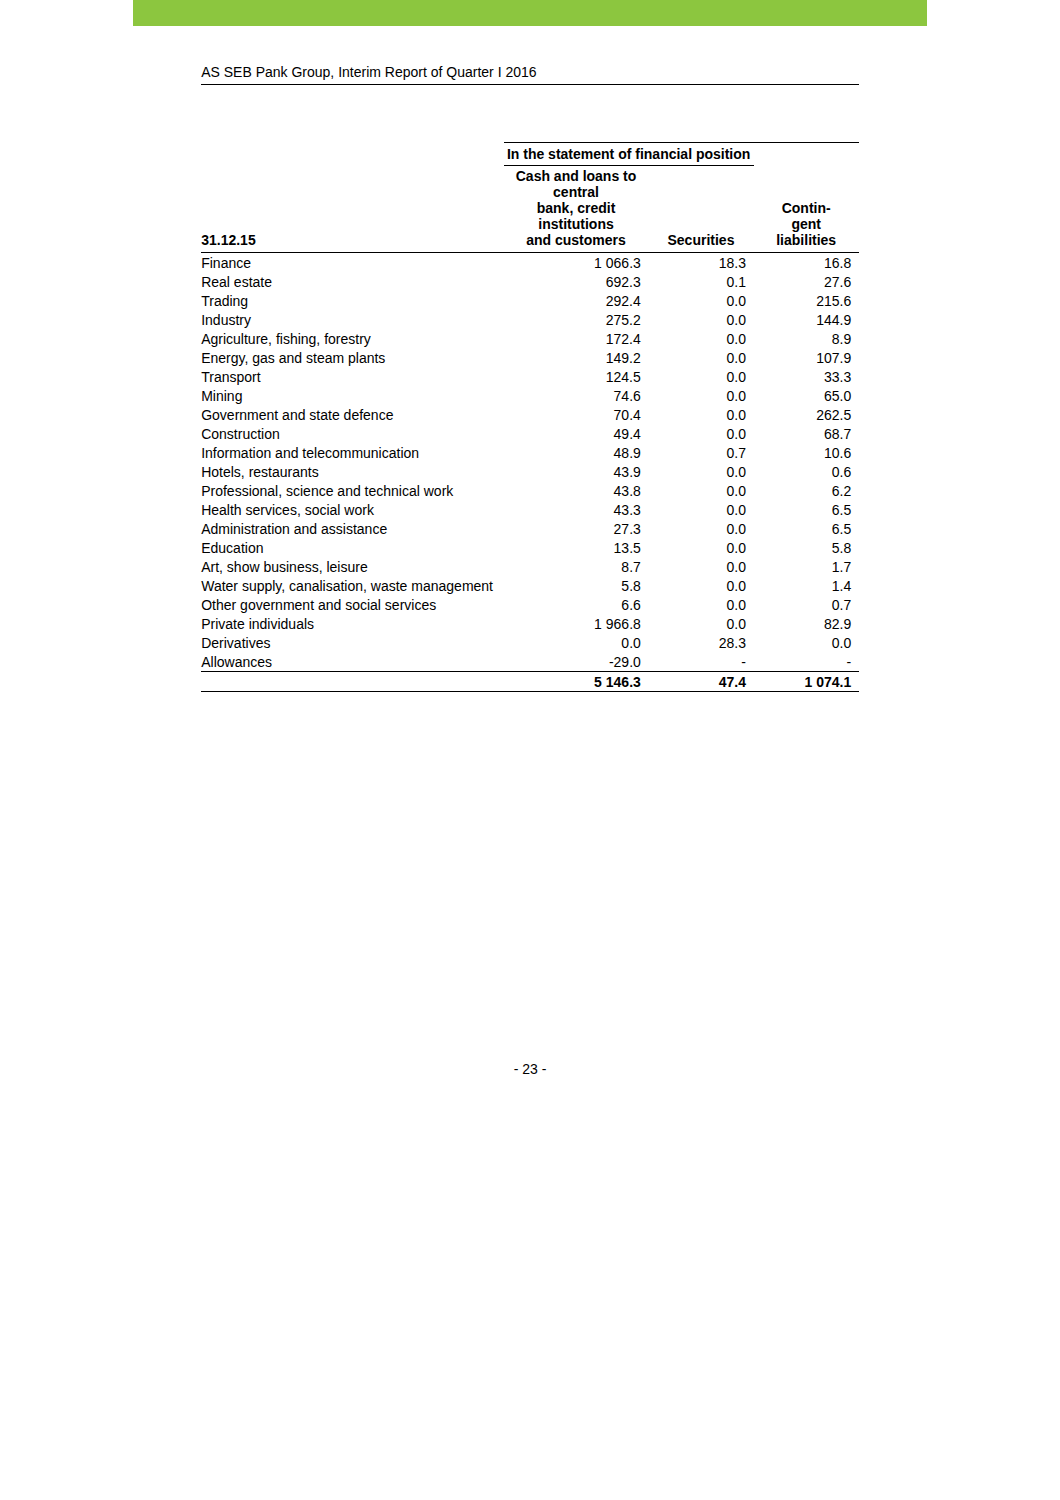AS SEB Pank Group, Interim Report of Quarter I 2016
| | In the statement of financial position | Contin- gent liabilities |
| --- | --- | --- |
| 31.12.15 | Cash and loans to central bank, credit institutions and customers | Securities |
| Finance | 1 066.3 | 18.3 | 16.8 |
| Real estate | 692.3 | 0.1 | 27.6 |
| Trading | 292.4 | 0.0 | 215.6 |
| Industry | 275.2 | 0.0 | 144.9 |
| Agriculture, fishing, forestry | 172.4 | 0.0 | 8.9 |
| Energy, gas and steam plants | 149.2 | 0.0 | 107.9 |
| Transport | 124.5 | 0.0 | 33.3 |
| Mining | 74.6 | 0.0 | 65.0 |
| Government and state defence | 70.4 | 0.0 | 262.5 |
| Construction | 49.4 | 0.0 | 68.7 |
| Information and telecommunication | 48.9 | 0.7 | 10.6 |
| Hotels, restaurants | 43.9 | 0.0 | 0.6 |
| Professional, science and technical work | 43.8 | 0.0 | 6.2 |
| Health services, social work | 43.3 | 0.0 | 6.5 |
| Administration and assistance | 27.3 | 0.0 | 6.5 |
| Education | 13.5 | 0.0 | 5.8 |
| Art, show business, leisure | 8.7 | 0.0 | 1.7 |
| Water supply, canalisation, waste management | 5.8 | 0.0 | 1.4 |
| Other government and social services | 6.6 | 0.0 | 0.7 |
| Private individuals | 1 966.8 | 0.0 | 82.9 |
| Derivatives | 0.0 | 28.3 | 0.0 |
| Allowances | -29.0 | - | - |
| | 5 146.3 | 47.4 | 1 074.1 |
- 23 -